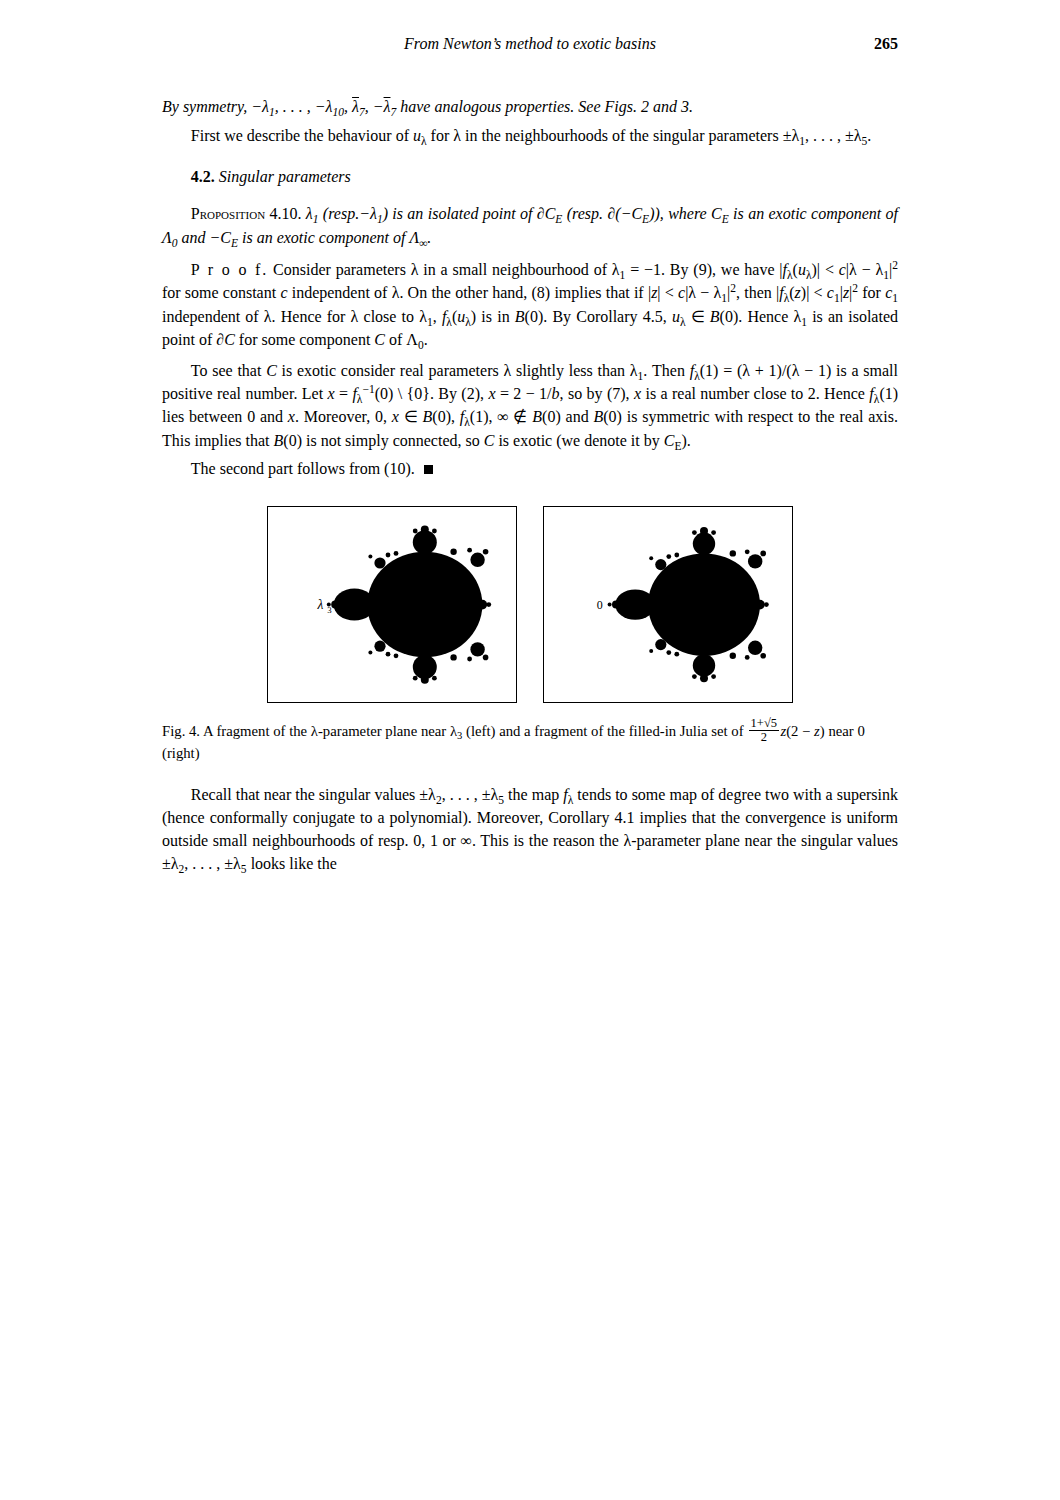From Newton’s method to exotic basins 265
By symmetry, −λ1, . . . , −λ10, λ7, −λ7 have analogous properties. See Figs. 2 and 3.
First we describe the behaviour of uλ for λ in the neighbourhoods of the singular parameters ±λ1, . . . , ±λ5.
4.2. Singular parameters
Proposition 4.10. λ1 (resp.−λ1) is an isolated point of ∂CE (resp. ∂(−CE)), where CE is an exotic component of Λ0 and −CE is an exotic component of Λ∞.
P r o o f. Consider parameters λ in a small neighbourhood of λ1 = −1. By (9), we have |fλ(uλ)| < c|λ − λ1|2 for some constant c independent of λ. On the other hand, (8) implies that if |z| < c|λ − λ1|2, then |fλ(z)| < c1|z|2 for c1 independent of λ. Hence for λ close to λ1, fλ(uλ) is in B(0). By Corollary 4.5, uλ ∈ B(0). Hence λ1 is an isolated point of ∂C for some component C of Λ0.
To see that C is exotic consider real parameters λ slightly less than λ1. Then fλ(1) = (λ + 1)/(λ − 1) is a small positive real number. Let x = fλ−1(0) \ {0}. By (2), x = 2 − 1/b, so by (7), x is a real number close to 2. Hence fλ(1) lies between 0 and x. Moreover, 0, x ∈ B(0), fλ(1), ∞ ∉ B(0) and B(0) is symmetric with respect to the real axis. This implies that B(0) is not simply connected, so C is exotic (we denote it by CE).
The second part follows from (10).
λ 3
0
Fig. 4. A fragment of the λ-parameter plane near λ3 (left) and a fragment of the filled-in Julia set of 1+√52 z(2 − z) near 0 (right)
Recall that near the singular values ±λ2, . . . , ±λ5 the map fλ tends to some map of degree two with a supersink (hence conformally conjugate to a polynomial). Moreover, Corollary 4.1 implies that the convergence is uniform outside small neighbourhoods of resp. 0, 1 or ∞. This is the reason the λ-parameter plane near the singular values ±λ2, . . . , ±λ5 looks like the